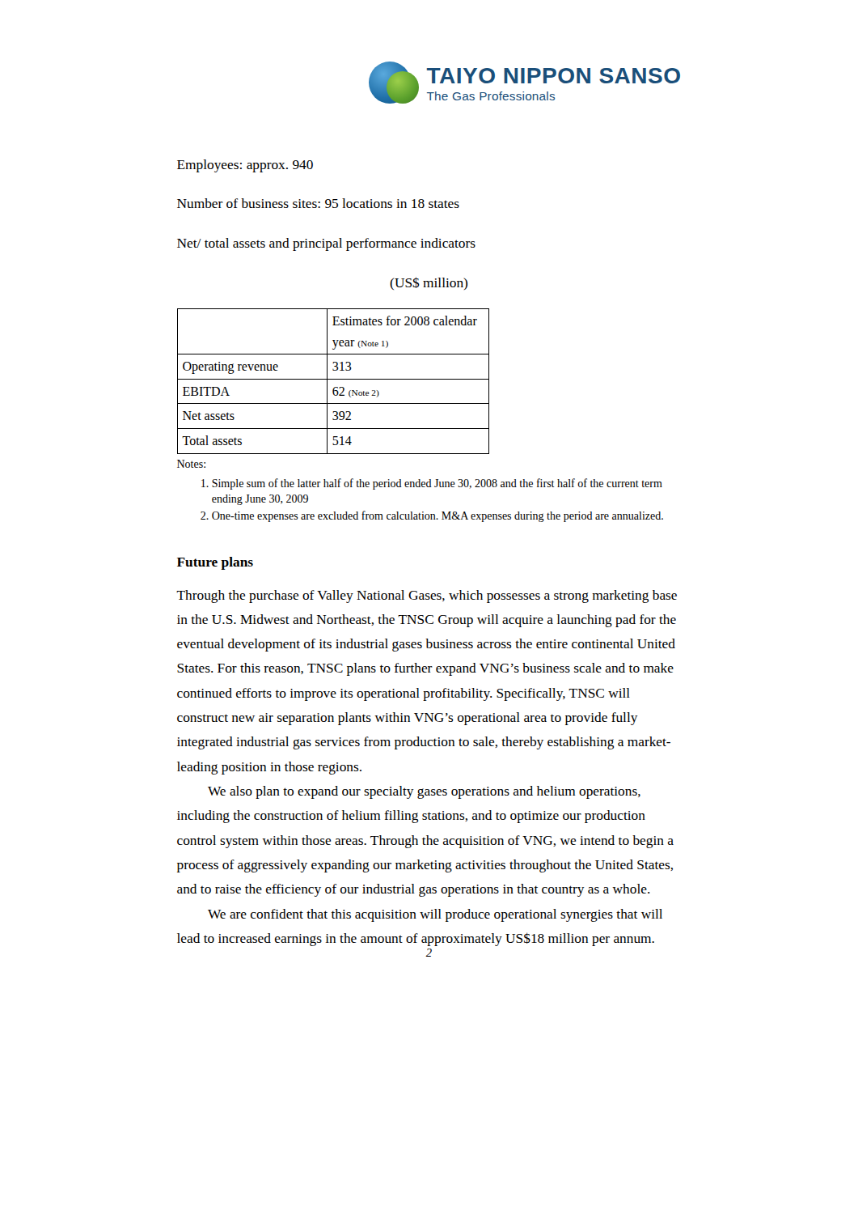TAIYO NIPPON SANSO
The Gas Professionals
Employees: approx. 940
Number of business sites: 95 locations in 18 states
Net/ total assets and principal performance indicators
(US$ million)
| | Estimates for 2008 calendar year (Note 1) |
| Operating revenue | 313 |
| EBITDA | 62 (Note 2) |
| Net assets | 392 |
| Total assets | 514 |
Notes:
Simple sum of the latter half of the period ended June 30, 2008 and the first half of the current term ending June 30, 2009
One-time expenses are excluded from calculation. M&A expenses during the period are annualized.
Future plans
Through the purchase of Valley National Gases, which possesses a strong marketing base in the U.S. Midwest and Northeast, the TNSC Group will acquire a launching pad for the eventual development of its industrial gases business across the entire continental United States. For this reason, TNSC plans to further expand VNG’s business scale and to make continued efforts to improve its operational profitability. Specifically, TNSC will construct new air separation plants within VNG’s operational area to provide fully integrated industrial gas services from production to sale, thereby establishing a market-leading position in those regions.
We also plan to expand our specialty gases operations and helium operations, including the construction of helium filling stations, and to optimize our production control system within those areas. Through the acquisition of VNG, we intend to begin a process of aggressively expanding our marketing activities throughout the United States, and to raise the efficiency of our industrial gas operations in that country as a whole.
We are confident that this acquisition will produce operational synergies that will lead to increased earnings in the amount of approximately US$18 million per annum.
2